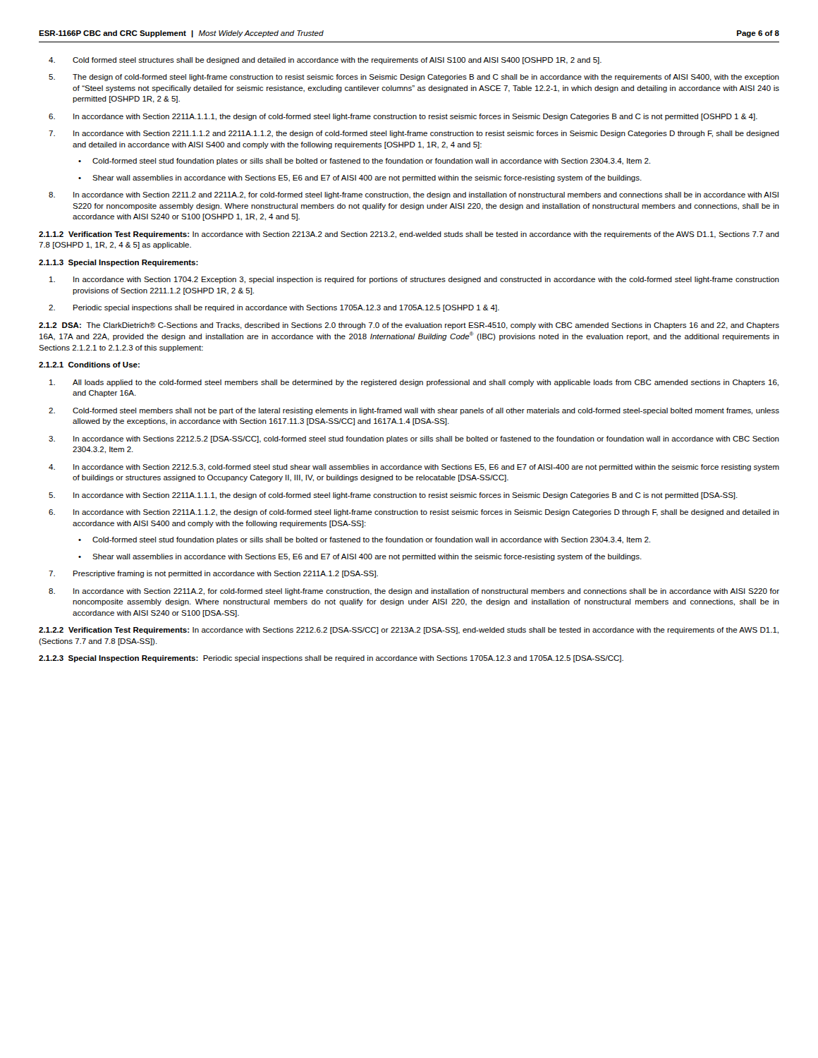ESR-1166P CBC and CRC Supplement | Most Widely Accepted and Trusted
Page 6 of 8
4. Cold formed steel structures shall be designed and detailed in accordance with the requirements of AISI S100 and AISI S400 [OSHPD 1R, 2 and 5].
5. The design of cold-formed steel light-frame construction to resist seismic forces in Seismic Design Categories B and C shall be in accordance with the requirements of AISI S400, with the exception of “Steel systems not specifically detailed for seismic resistance, excluding cantilever columns” as designated in ASCE 7, Table 12.2-1, in which design and detailing in accordance with AISI 240 is permitted [OSHPD 1R, 2 & 5].
6. In accordance with Section 2211A.1.1.1, the design of cold-formed steel light-frame construction to resist seismic forces in Seismic Design Categories B and C is not permitted [OSHPD 1 & 4].
7. In accordance with Section 2211.1.1.2 and 2211A.1.1.2, the design of cold-formed steel light-frame construction to resist seismic forces in Seismic Design Categories D through F, shall be designed and detailed in accordance with AISI S400 and comply with the following requirements [OSHPD 1, 1R, 2, 4 and 5]:
Cold-formed steel stud foundation plates or sills shall be bolted or fastened to the foundation or foundation wall in accordance with Section 2304.3.4, Item 2.
Shear wall assemblies in accordance with Sections E5, E6 and E7 of AISI 400 are not permitted within the seismic force-resisting system of the buildings.
8. In accordance with Section 2211.2 and 2211A.2, for cold-formed steel light-frame construction, the design and installation of nonstructural members and connections shall be in accordance with AISI S220 for noncomposite assembly design. Where nonstructural members do not qualify for design under AISI 220, the design and installation of nonstructural members and connections, shall be in accordance with AISI S240 or S100 [OSHPD 1, 1R, 2, 4 and 5].
2.1.1.2 Verification Test Requirements: In accordance with Section 2213A.2 and Section 2213.2, end-welded studs shall be tested in accordance with the requirements of the AWS D1.1, Sections 7.7 and 7.8 [OSHPD 1, 1R, 2, 4 & 5] as applicable.
2.1.1.3 Special Inspection Requirements:
1. In accordance with Section 1704.2 Exception 3, special inspection is required for portions of structures designed and constructed in accordance with the cold-formed steel light-frame construction provisions of Section 2211.1.2 [OSHPD 1R, 2 & 5].
2. Periodic special inspections shall be required in accordance with Sections 1705A.12.3 and 1705A.12.5 [OSHPD 1 & 4].
2.1.2 DSA: The ClarkDietrich® C-Sections and Tracks, described in Sections 2.0 through 7.0 of the evaluation report ESR-4510, comply with CBC amended Sections in Chapters 16 and 22, and Chapters 16A, 17A and 22A, provided the design and installation are in accordance with the 2018 International Building Code® (IBC) provisions noted in the evaluation report, and the additional requirements in Sections 2.1.2.1 to 2.1.2.3 of this supplement:
2.1.2.1 Conditions of Use:
1. All loads applied to the cold-formed steel members shall be determined by the registered design professional and shall comply with applicable loads from CBC amended sections in Chapters 16, and Chapter 16A.
2. Cold-formed steel members shall not be part of the lateral resisting elements in light-framed wall with shear panels of all other materials and cold-formed steel-special bolted moment frames, unless allowed by the exceptions, in accordance with Section 1617.11.3 [DSA-SS/CC] and 1617A.1.4 [DSA-SS].
3. In accordance with Sections 2212.5.2 [DSA-SS/CC], cold-formed steel stud foundation plates or sills shall be bolted or fastened to the foundation or foundation wall in accordance with CBC Section 2304.3.2, Item 2.
4. In accordance with Section 2212.5.3, cold-formed steel stud shear wall assemblies in accordance with Sections E5, E6 and E7 of AISI-400 are not permitted within the seismic force resisting system of buildings or structures assigned to Occupancy Category II, III, IV, or buildings designed to be relocatable [DSA-SS/CC].
5. In accordance with Section 2211A.1.1.1, the design of cold-formed steel light-frame construction to resist seismic forces in Seismic Design Categories B and C is not permitted [DSA-SS].
6. In accordance with Section 2211A.1.1.2, the design of cold-formed steel light-frame construction to resist seismic forces in Seismic Design Categories D through F, shall be designed and detailed in accordance with AISI S400 and comply with the following requirements [DSA-SS]:
Cold-formed steel stud foundation plates or sills shall be bolted or fastened to the foundation or foundation wall in accordance with Section 2304.3.4, Item 2.
Shear wall assemblies in accordance with Sections E5, E6 and E7 of AISI 400 are not permitted within the seismic force-resisting system of the buildings.
7. Prescriptive framing is not permitted in accordance with Section 2211A.1.2 [DSA-SS].
8. In accordance with Section 2211A.2, for cold-formed steel light-frame construction, the design and installation of nonstructural members and connections shall be in accordance with AISI S220 for noncomposite assembly design. Where nonstructural members do not qualify for design under AISI 220, the design and installation of nonstructural members and connections, shall be in accordance with AISI S240 or S100 [DSA-SS].
2.1.2.2 Verification Test Requirements: In accordance with Sections 2212.6.2 [DSA-SS/CC] or 2213A.2 [DSA-SS], end-welded studs shall be tested in accordance with the requirements of the AWS D1.1, (Sections 7.7 and 7.8 [DSA-SS]).
2.1.2.3 Special Inspection Requirements: Periodic special inspections shall be required in accordance with Sections 1705A.12.3 and 1705A.12.5 [DSA-SS/CC].